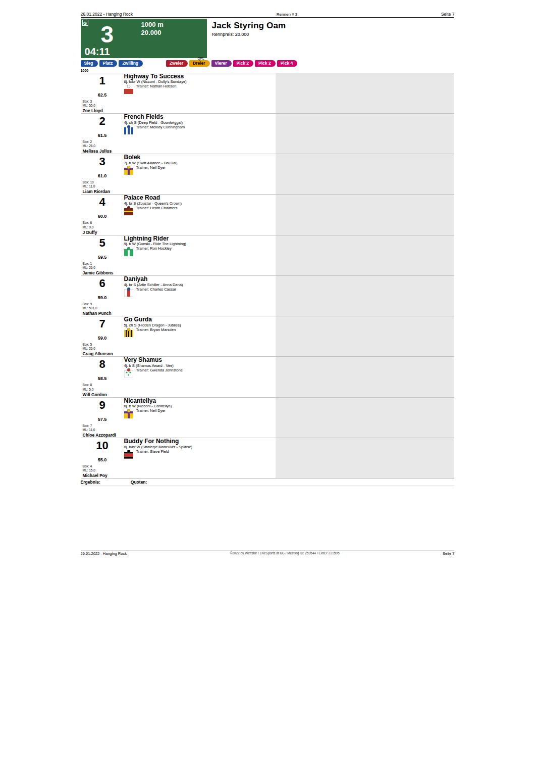26.01.2022 - Hanging Rock
Rennen # 3
Seite 7
G
1000 m
20.000
3
04:11
Jack Styring Oam
Rennpreis: 20.000
Sieg Platz Zwilling QPL Zweier Dreier Vierer Pick 2 Pick 2 Pick 4
1000
| 1 62.5 Box: 3 ML: 55,0 Zoe Lloyd | Highway To Success 6j. b/br W (Nicconi - Dolly's Sundaye) Trainer: Nathan Hobson | |
| 2 61.5 Box: 2 ML: 26,0 Melissa Julius | French Fields 4j. ch S (Deep Field - Gooniwiggal) Trainer: Melody Cunningham | |
| 3 61.0 Box: 10 ML: 11,0 Liam Riordan | Bolek 7j. b W (Swift Alliance - Dal Dal) Trainer: Neil Dyer | |
| 4 60.0 Box: 6 ML: 9,0 J Duffy | Palace Road 4j. br S (Zoustar - Queen's Crown) Trainer: Heath Chalmers | |
| 5 59.5 Box: 1 ML: 26,0 Jamie Gibbons | Lightning Rider 9j. b W (Gonski - Ride The Lightning) Trainer: Ron Hockley | |
| 6 59.0 Box: 9 ML: 501,0 Nathan Punch | Daniyah 4j. br S (Artie Schiller - Anna Dana) Trainer: Charles Cassar | |
| 7 59.0 Box: 5 ML: 26,0 Craig Atkinson | Go Gurda 5j. ch S (Hidden Dragon - Jubilee) Trainer: Bryan Marsden | |
| 8 58.5 Box: 8 ML: 5,0 Will Gordon | Very Shamus 4j. b S (Shamus Award - Vee) Trainer: Gwenda Johnstone | |
| 9 57.5 Box: 7 ML: 11,0 Chloe Azzopardi | Nicantellya 6j. b W (Nicconi - Canitellya) Trainer: Neil Dyer | |
| 10 55.0 Box: 4 ML: 15,0 Michael Poy | Buddy For Nothing 8j. b/br W (Strategic Maneuver - Splaise) Trainer: Steve Field | |
Ergebnis: Quoten:
26.01.2022 - Hanging Rock
©2022 by Wettstar / LiveSports.at KG / Meeting ID: 259544 / ExtID: 221595
Seite 7